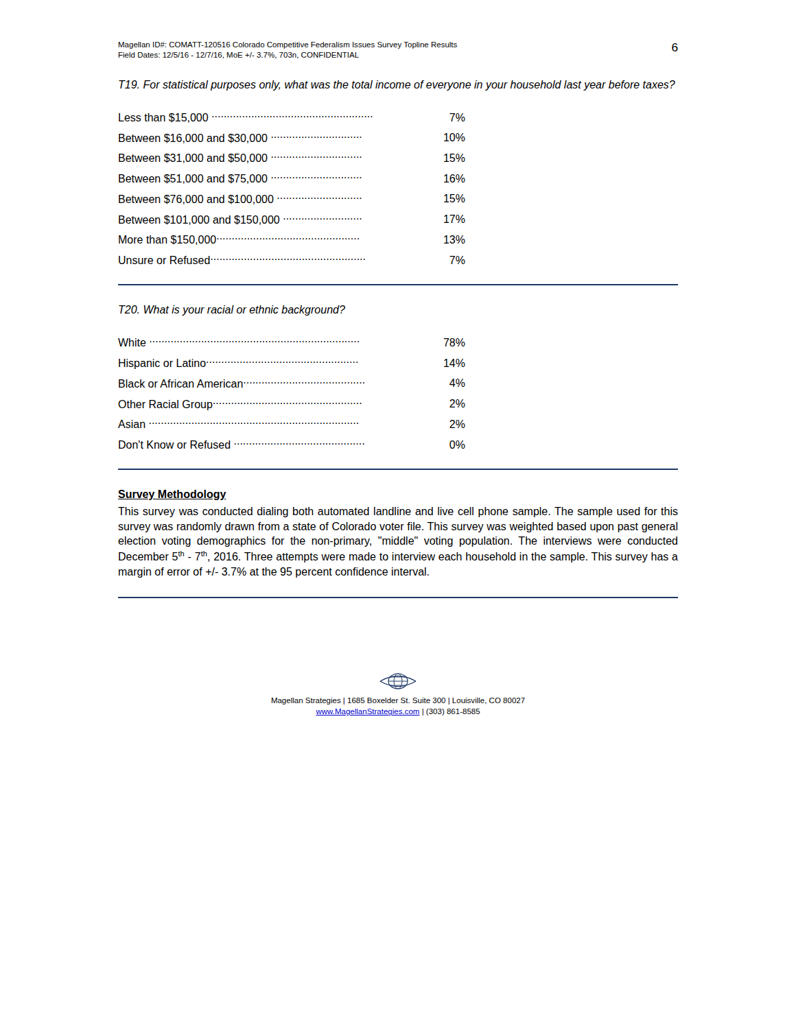Magellan ID#: COMATT-120516 Colorado Competitive Federalism Issues Survey Topline Results
Field Dates: 12/5/16 - 12/7/16, MoE +/- 3.7%, 703n, CONFIDENTIAL
6
T19. For statistical purposes only, what was the total income of everyone in your household last year before taxes?
| Less than $15,000 ..................................................... | 7% |
| Between $16,000 and $30,000 .............................. | 10% |
| Between $31,000 and $50,000 .............................. | 15% |
| Between $51,000 and $75,000 .............................. | 16% |
| Between $76,000 and $100,000 ............................ | 15% |
| Between $101,000 and $150,000 .......................... | 17% |
| More than $150,000 ............................................... | 13% |
| Unsure or Refused ................................................... | 7% |
T20. What is your racial or ethnic background?
| White ..................................................................... | 78% |
| Hispanic or Latino .................................................. | 14% |
| Black or African American ........................................ | 4% |
| Other Racial Group ................................................. | 2% |
| Asian ..................................................................... | 2% |
| Don't Know or Refused ........................................... | 0% |
Survey Methodology
This survey was conducted dialing both automated landline and live cell phone sample. The sample used for this survey was randomly drawn from a state of Colorado voter file. This survey was weighted based upon past general election voting demographics for the non-primary, "middle" voting population. The interviews were conducted December 5th - 7th, 2016. Three attempts were made to interview each household in the sample. This survey has a margin of error of +/- 3.7% at the 95 percent confidence interval.
Magellan Strategies | 1685 Boxelder St. Suite 300 | Louisville, CO 80027
www.MagellanStrategies.com | (303) 861-8585